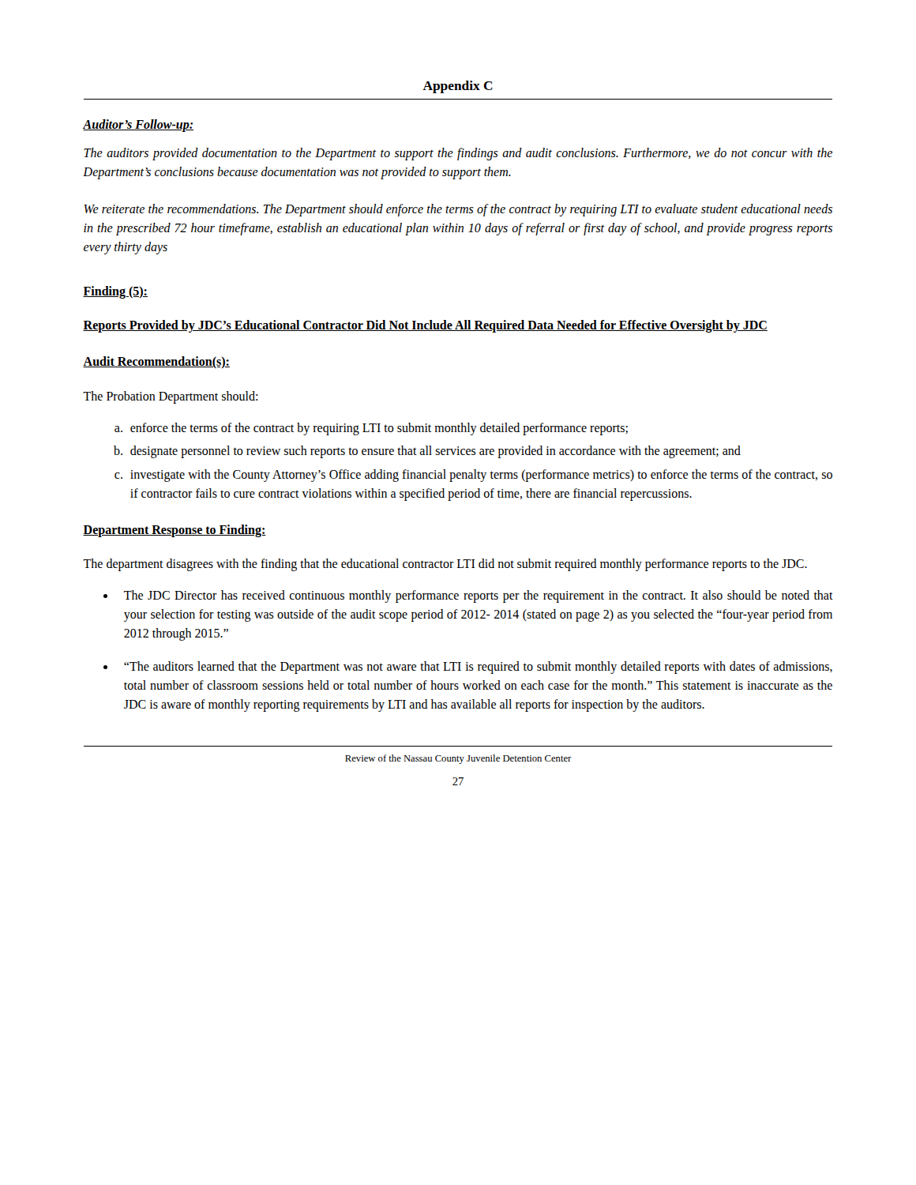Appendix C
Auditor’s Follow-up:
The auditors provided documentation to the Department to support the findings and audit conclusions. Furthermore, we do not concur with the Department’s conclusions because documentation was not provided to support them.
We reiterate the recommendations. The Department should enforce the terms of the contract by requiring LTI to evaluate student educational needs in the prescribed 72 hour timeframe, establish an educational plan within 10 days of referral or first day of school, and provide progress reports every thirty days
Finding (5):
Reports Provided by JDC’s Educational Contractor Did Not Include All Required Data Needed for Effective Oversight by JDC
Audit Recommendation(s):
The Probation Department should:
enforce the terms of the contract by requiring LTI to submit monthly detailed performance reports;
designate personnel to review such reports to ensure that all services are provided in accordance with the agreement; and
investigate with the County Attorney’s Office adding financial penalty terms (performance metrics) to enforce the terms of the contract, so if contractor fails to cure contract violations within a specified period of time, there are financial repercussions.
Department Response to Finding:
The department disagrees with the finding that the educational contractor LTI did not submit required monthly performance reports to the JDC.
The JDC Director has received continuous monthly performance reports per the requirement in the contract. It also should be noted that your selection for testing was outside of the audit scope period of 2012- 2014 (stated on page 2) as you selected the “four-year period from 2012 through 2015.”
“The auditors learned that the Department was not aware that LTI is required to submit monthly detailed reports with dates of admissions, total number of classroom sessions held or total number of hours worked on each case for the month.” This statement is inaccurate as the JDC is aware of monthly reporting requirements by LTI and has available all reports for inspection by the auditors.
Review of the Nassau County Juvenile Detention Center
27